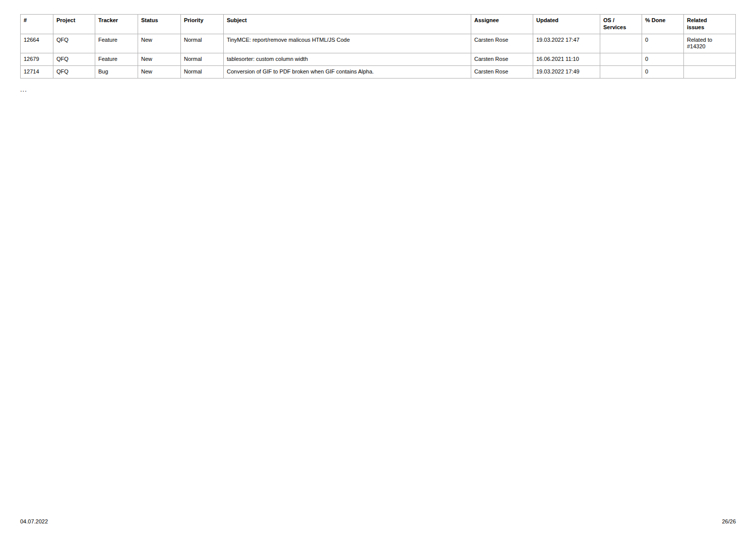| # | Project | Tracker | Status | Priority | Subject | Assignee | Updated | OS / Services | % Done | Related issues |
| --- | --- | --- | --- | --- | --- | --- | --- | --- | --- | --- |
| 12664 | QFQ | Feature | New | Normal | TinyMCE: report/remove malicous HTML/JS Code | Carsten Rose | 19.03.2022 17:47 | | 0 | Related to #14320 |
| 12679 | QFQ | Feature | New | Normal | tablesorter: custom column width | Carsten Rose | 16.06.2021 11:10 | | 0 | |
| 12714 | QFQ | Bug | New | Normal | Conversion of GIF to PDF broken when GIF contains Alpha. | Carsten Rose | 19.03.2022 17:49 | | 0 | |
...
04.07.2022 26/26